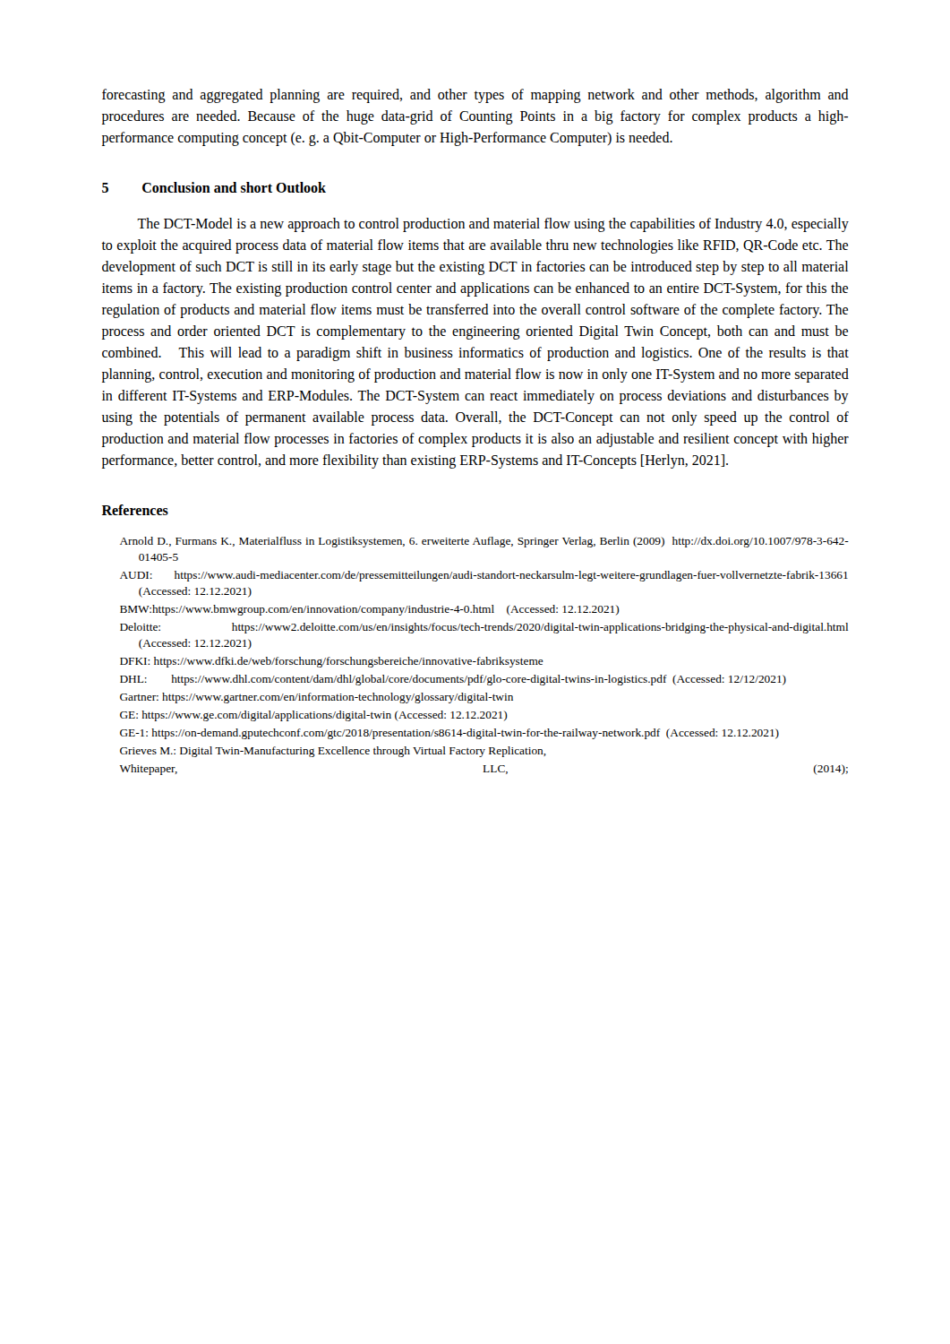forecasting and aggregated planning are required, and other types of mapping network and other methods, algorithm and procedures are needed. Because of the huge data-grid of Counting Points in a big factory for complex products a high-performance computing concept (e. g. a Qbit-Computer or High-Performance Computer) is needed.
5 Conclusion and short Outlook
The DCT-Model is a new approach to control production and material flow using the capabilities of Industry 4.0, especially to exploit the acquired process data of material flow items that are available thru new technologies like RFID, QR-Code etc. The development of such DCT is still in its early stage but the existing DCT in factories can be introduced step by step to all material items in a factory. The existing production control center and applications can be enhanced to an entire DCT-System, for this the regulation of products and material flow items must be transferred into the overall control software of the complete factory. The process and order oriented DCT is complementary to the engineering oriented Digital Twin Concept, both can and must be combined. This will lead to a paradigm shift in business informatics of production and logistics. One of the results is that planning, control, execution and monitoring of production and material flow is now in only one IT-System and no more separated in different IT-Systems and ERP-Modules. The DCT-System can react immediately on process deviations and disturbances by using the potentials of permanent available process data. Overall, the DCT-Concept can not only speed up the control of production and material flow processes in factories of complex products it is also an adjustable and resilient concept with higher performance, better control, and more flexibility than existing ERP-Systems and IT-Concepts [Herlyn, 2021].
References
Arnold D., Furmans K., Materialfluss in Logistiksystemen, 6. erweiterte Auflage, Springer Verlag, Berlin (2009) http://dx.doi.org/10.1007/978-3-642-01405-5
AUDI: https://www.audi-mediacenter.com/de/pressemitteilungen/audi-standort-neckarsulm-legt-weitere-grundlagen-fuer-vollvernetzte-fabrik-13661 (Accessed: 12.12.2021)
BMW:https://www.bmwgroup.com/en/innovation/company/industrie-4-0.html (Accessed: 12.12.2021)
Deloitte: https://www2.deloitte.com/us/en/insights/focus/tech-trends/2020/digital-twin-applications-bridging-the-physical-and-digital.html (Accessed: 12.12.2021)
DFKI: https://www.dfki.de/web/forschung/forschungsbereiche/innovative-fabriksysteme
DHL: https://www.dhl.com/content/dam/dhl/global/core/documents/pdf/glo-core-digital-twins-in-logistics.pdf (Accessed: 12/12/2021)
Gartner: https://www.gartner.com/en/information-technology/glossary/digital-twin
GE: https://www.ge.com/digital/applications/digital-twin (Accessed: 12.12.2021)
GE-1: https://on-demand.gputechconf.com/gtc/2018/presentation/s8614-digital-twin-for-the-railway-network.pdf (Accessed: 12.12.2021)
Grieves M.: Digital Twin-Manufacturing Excellence through Virtual Factory Replication,
Whitepaper, LLC,(2014);